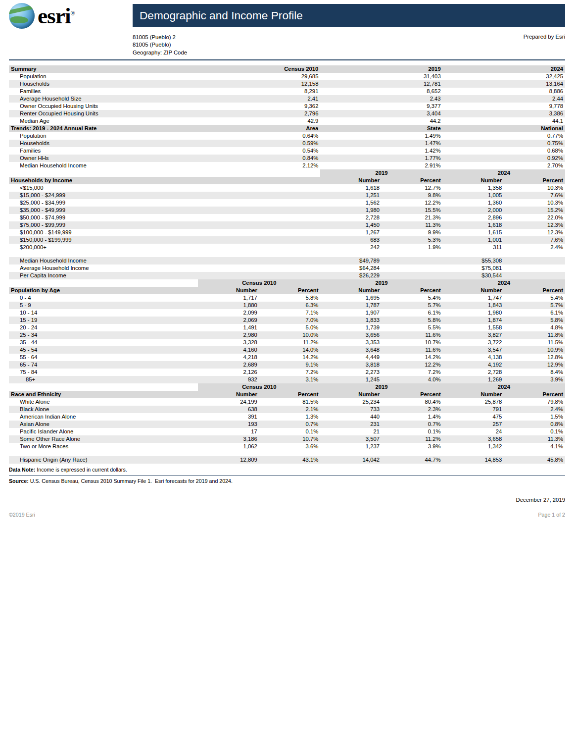esri®
Demographic and Income Profile
81005 (Pueblo) 2
81005 (Pueblo)
Geography: ZIP Code
Prepared by Esri
| Summary | Census 2010 | 2019 | 2024 |
| Population | 29,685 | 31,403 | 32,425 |
| Households | 12,158 | 12,781 | 13,164 |
| Families | 8,291 | 8,652 | 8,886 |
| Average Household Size | 2.41 | 2.43 | 2.44 |
| Owner Occupied Housing Units | 9,362 | 9,377 | 9,778 |
| Renter Occupied Housing Units | 2,796 | 3,404 | 3,386 |
| Median Age | 42.9 | 44.2 | 44.1 |
| Trends: 2019 - 2024 Annual Rate | Area | State | National |
| Population | 0.64% | 1.49% | 0.77% |
| Households | 0.59% | 1.47% | 0.75% |
| Families | 0.54% | 1.42% | 0.68% |
| Owner HHs | 0.84% | 1.77% | 0.92% |
| Median Household Income | 2.12% | 2.91% | 2.70% |
| | | | 2019 | 2024 |
| Households by Income | | | Number | Percent | Number | Percent |
| <$15,000 | | | 1,618 | 12.7% | 1,358 | 10.3% |
| $15,000 - $24,999 | | | 1,251 | 9.8% | 1,005 | 7.6% |
| $25,000 - $34,999 | | | 1,562 | 12.2% | 1,360 | 10.3% |
| $35,000 - $49,999 | | | 1,980 | 15.5% | 2,000 | 15.2% |
| $50,000 - $74,999 | | | 2,728 | 21.3% | 2,896 | 22.0% |
| $75,000 - $99,999 | | | 1,450 | 11.3% | 1,618 | 12.3% |
| $100,000 - $149,999 | | | 1,267 | 9.9% | 1,615 | 12.3% |
| $150,000 - $199,999 | | | 683 | 5.3% | 1,001 | 7.6% |
| $200,000+ | | | 242 | 1.9% | 311 | 2.4% |
| Median Household Income | | | $49,789 | | $55,308 | |
| Average Household Income | | | $64,284 | | $75,081 | |
| Per Capita Income | | | $26,229 | | $30,544 | |
| | Census 2010 | 2019 | 2024 |
| Population by Age | Number | Percent | Number | Percent | Number | Percent |
| 0 - 4 | 1,717 | 5.8% | 1,695 | 5.4% | 1,747 | 5.4% |
| 5 - 9 | 1,880 | 6.3% | 1,787 | 5.7% | 1,843 | 5.7% |
| 10 - 14 | 2,099 | 7.1% | 1,907 | 6.1% | 1,980 | 6.1% |
| 15 - 19 | 2,069 | 7.0% | 1,833 | 5.8% | 1,874 | 5.8% |
| 20 - 24 | 1,491 | 5.0% | 1,739 | 5.5% | 1,558 | 4.8% |
| 25 - 34 | 2,980 | 10.0% | 3,656 | 11.6% | 3,827 | 11.8% |
| 35 - 44 | 3,328 | 11.2% | 3,353 | 10.7% | 3,722 | 11.5% |
| 45 - 54 | 4,160 | 14.0% | 3,648 | 11.6% | 3,547 | 10.9% |
| 55 - 64 | 4,218 | 14.2% | 4,449 | 14.2% | 4,138 | 12.8% |
| 65 - 74 | 2,689 | 9.1% | 3,818 | 12.2% | 4,192 | 12.9% |
| 75 - 84 | 2,126 | 7.2% | 2,273 | 7.2% | 2,728 | 8.4% |
| 85+ | 932 | 3.1% | 1,245 | 4.0% | 1,269 | 3.9% |
| | Census 2010 | 2019 | 2024 |
| Race and Ethnicity | Number | Percent | Number | Percent | Number | Percent |
| White Alone | 24,199 | 81.5% | 25,234 | 80.4% | 25,878 | 79.8% |
| Black Alone | 638 | 2.1% | 733 | 2.3% | 791 | 2.4% |
| American Indian Alone | 391 | 1.3% | 440 | 1.4% | 475 | 1.5% |
| Asian Alone | 193 | 0.7% | 231 | 0.7% | 257 | 0.8% |
| Pacific Islander Alone | 17 | 0.1% | 21 | 0.1% | 24 | 0.1% |
| Some Other Race Alone | 3,186 | 10.7% | 3,507 | 11.2% | 3,658 | 11.3% |
| Two or More Races | 1,062 | 3.6% | 1,237 | 3.9% | 1,342 | 4.1% |
| Hispanic Origin (Any Race) | 12,809 | 43.1% | 14,042 | 44.7% | 14,853 | 45.8% |
Data Note: Income is expressed in current dollars.
Source: U.S. Census Bureau, Census 2010 Summary File 1. Esri forecasts for 2019 and 2024.
December 27, 2019
©2019 Esri
Page 1 of 2